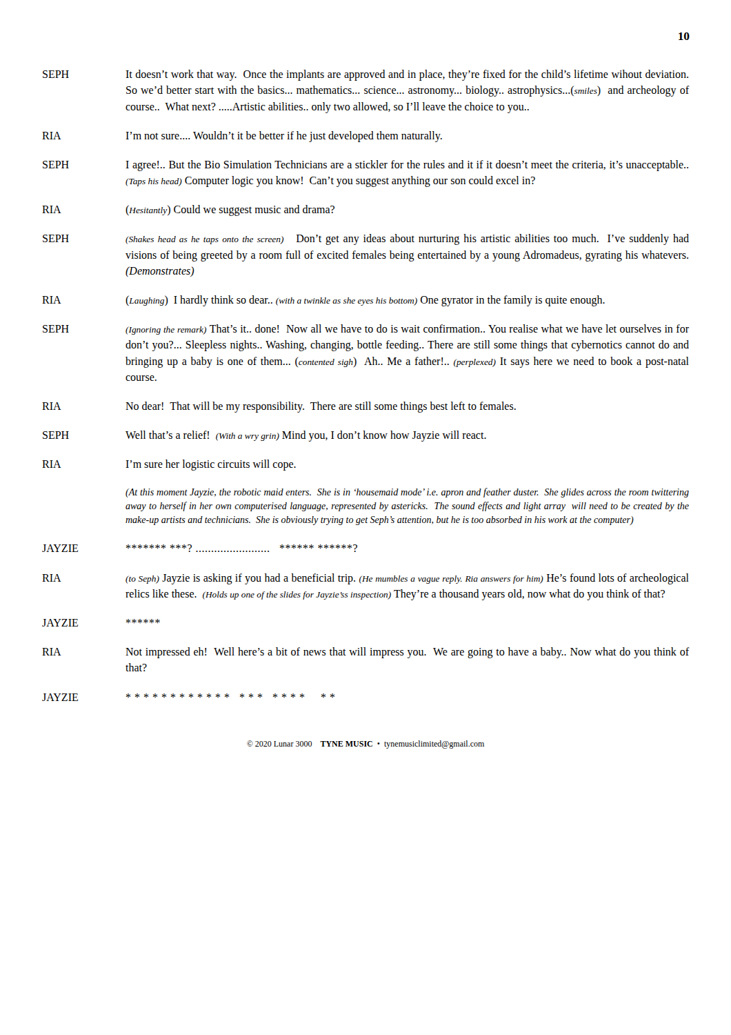10
| SEPH | It doesn’t work that way. Once the implants are approved and in place, they’re fixed for the child’s lifetime wihout deviation. So we’d better start with the basics... mathematics... science... astronomy... biology.. astrophysics...( smiles ) and archeology of course.. What next? .....Artistic abilities.. only two allowed, so I’ll leave the choice to you.. |
| RIA | I’m not sure.... Wouldn’t it be better if he just developed them naturally. |
| SEPH | I agree!.. But the Bio Simulation Technicians are a stickler for the rules and it if it doesn’t meet the criteria, it’s unacceptable.. (Taps his head) Computer logic you know! Can’t you suggest anything our son could excel in? |
| RIA | ( Hesitantly ) Could we suggest music and drama? |
| SEPH | (Shakes head as he taps onto the screen) Don’t get any ideas about nurturing his artistic abilities too much. I’ve suddenly had visions of being greeted by a room full of excited females being entertained by a young Adromadeus, gyrating his whatevers. (Demonstrates) |
| RIA | ( Laughing ) I hardly think so dear.. (with a twinkle as she eyes his bottom) One gyrator in the family is quite enough. |
| SEPH | (Ignoring the remark) That’s it.. done! Now all we have to do is wait confirmation.. You realise what we have let ourselves in for don’t you?... Sleepless nights.. Washing, changing, bottle feeding.. There are still some things that cybernotics cannot do and bringing up a baby is one of them... ( contented sigh ) Ah.. Me a father!.. (perplexed) It says here we need to book a post-natal course. |
| RIA | No dear! That will be my responsibility. There are still some things best left to females. |
| SEPH | Well that’s a relief! (With a wry grin) Mind you, I don’t know how Jayzie will react. |
| RIA | I’m sure her logistic circuits will cope. |
| | (At this moment Jayzie, the robotic maid enters. She is in ‘housemaid mode’ i.e. apron and feather duster. She glides across the room twittering away to herself in her own computerised language, represented by astericks. The sound effects and light array will need to be created by the make-up artists and technicians. She is obviously trying to get Seph’s attention, but he is too absorbed in his work at the computer) |
| JAYZIE | ******* ***? ........................ ****** ******? |
| RIA | (to Seph) Jayzie is asking if you had a beneficial trip. (He mumbles a vague reply. Ria answers for him) He’s found lots of archeological relics like these. (Holds up one of the slides for Jayzie’ss inspection) They’re a thousand years old, now what do you think of that? |
| JAYZIE | ****** |
| RIA | Not impressed eh! Well here’s a bit of news that will impress you. We are going to have a baby.. Now what do you think of that? |
| JAYZIE | * * * * * * * * * * * * * * * * * * * * * |
© 2020 Lunar 3000 TYNE MUSIC • tynemusiclimited@gmail.com